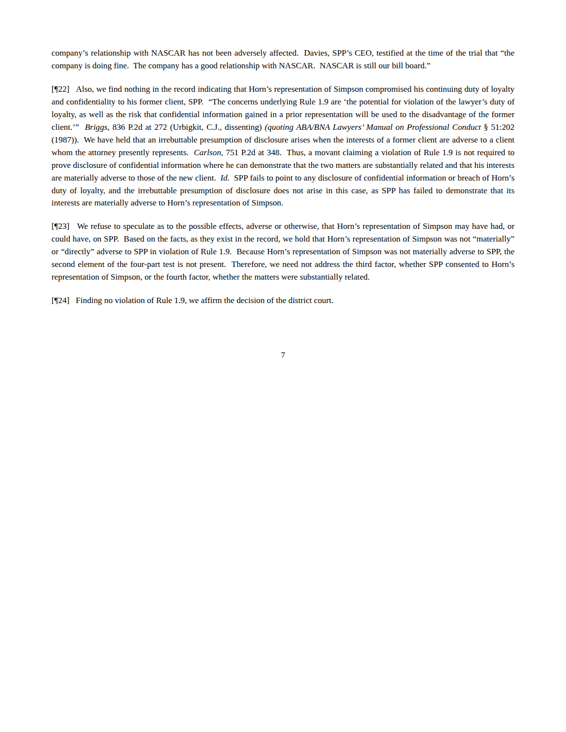company’s relationship with NASCAR has not been adversely affected. Davies, SPP’s CEO, testified at the time of the trial that “the company is doing fine. The company has a good relationship with NASCAR. NASCAR is still our bill board.”
[¶22] Also, we find nothing in the record indicating that Horn’s representation of Simpson compromised his continuing duty of loyalty and confidentiality to his former client, SPP. “The concerns underlying Rule 1.9 are ‘the potential for violation of the lawyer’s duty of loyalty, as well as the risk that confidential information gained in a prior representation will be used to the disadvantage of the former client.’” Briggs, 836 P.2d at 272 (Urbigkit, C.J., dissenting) (quoting ABA/BNA Lawyers’ Manual on Professional Conduct § 51:202 (1987)). We have held that an irrebuttable presumption of disclosure arises when the interests of a former client are adverse to a client whom the attorney presently represents. Carlson, 751 P.2d at 348. Thus, a movant claiming a violation of Rule 1.9 is not required to prove disclosure of confidential information where he can demonstrate that the two matters are substantially related and that his interests are materially adverse to those of the new client. Id. SPP fails to point to any disclosure of confidential information or breach of Horn’s duty of loyalty, and the irrebuttable presumption of disclosure does not arise in this case, as SPP has failed to demonstrate that its interests are materially adverse to Horn’s representation of Simpson.
[¶23] We refuse to speculate as to the possible effects, adverse or otherwise, that Horn’s representation of Simpson may have had, or could have, on SPP. Based on the facts, as they exist in the record, we hold that Horn’s representation of Simpson was not “materially” or “directly” adverse to SPP in violation of Rule 1.9. Because Horn’s representation of Simpson was not materially adverse to SPP, the second element of the four-part test is not present. Therefore, we need not address the third factor, whether SPP consented to Horn’s representation of Simpson, or the fourth factor, whether the matters were substantially related.
[¶24] Finding no violation of Rule 1.9, we affirm the decision of the district court.
7